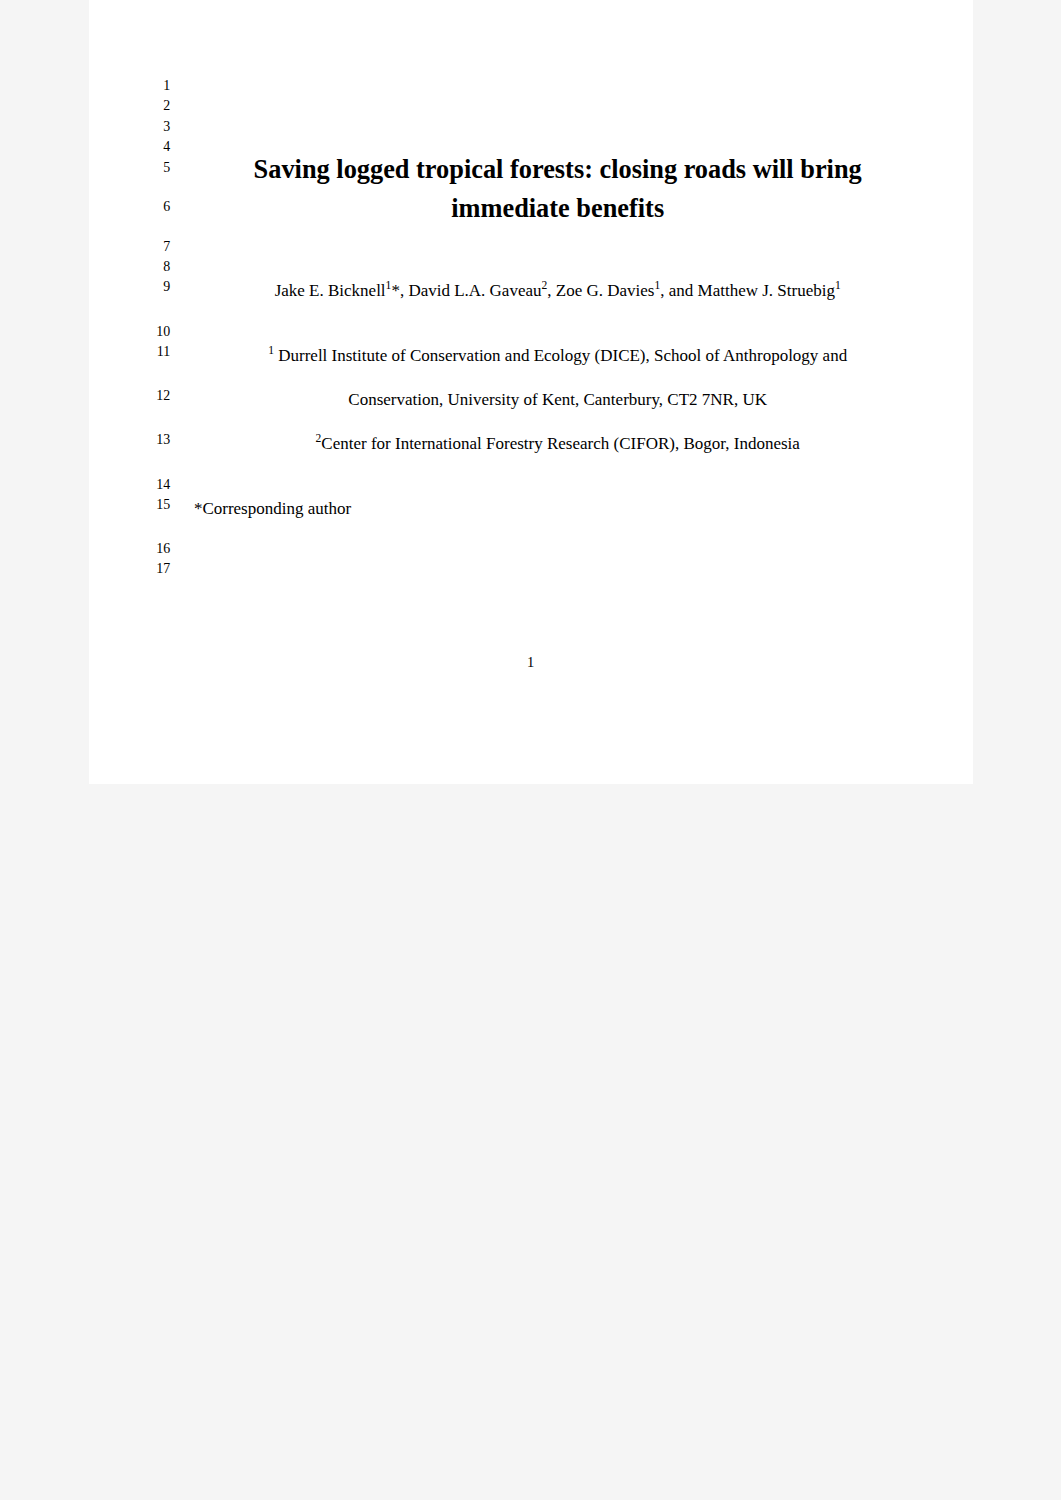Saving logged tropical forests: closing roads will bring
immediate benefits
Jake E. Bicknell1*, David L.A. Gaveau2, Zoe G. Davies1, and Matthew J. Struebig1
1 Durrell Institute of Conservation and Ecology (DICE), School of Anthropology and
Conservation, University of Kent, Canterbury, CT2 7NR, UK
2Center for International Forestry Research (CIFOR), Bogor, Indonesia
*Corresponding author
1